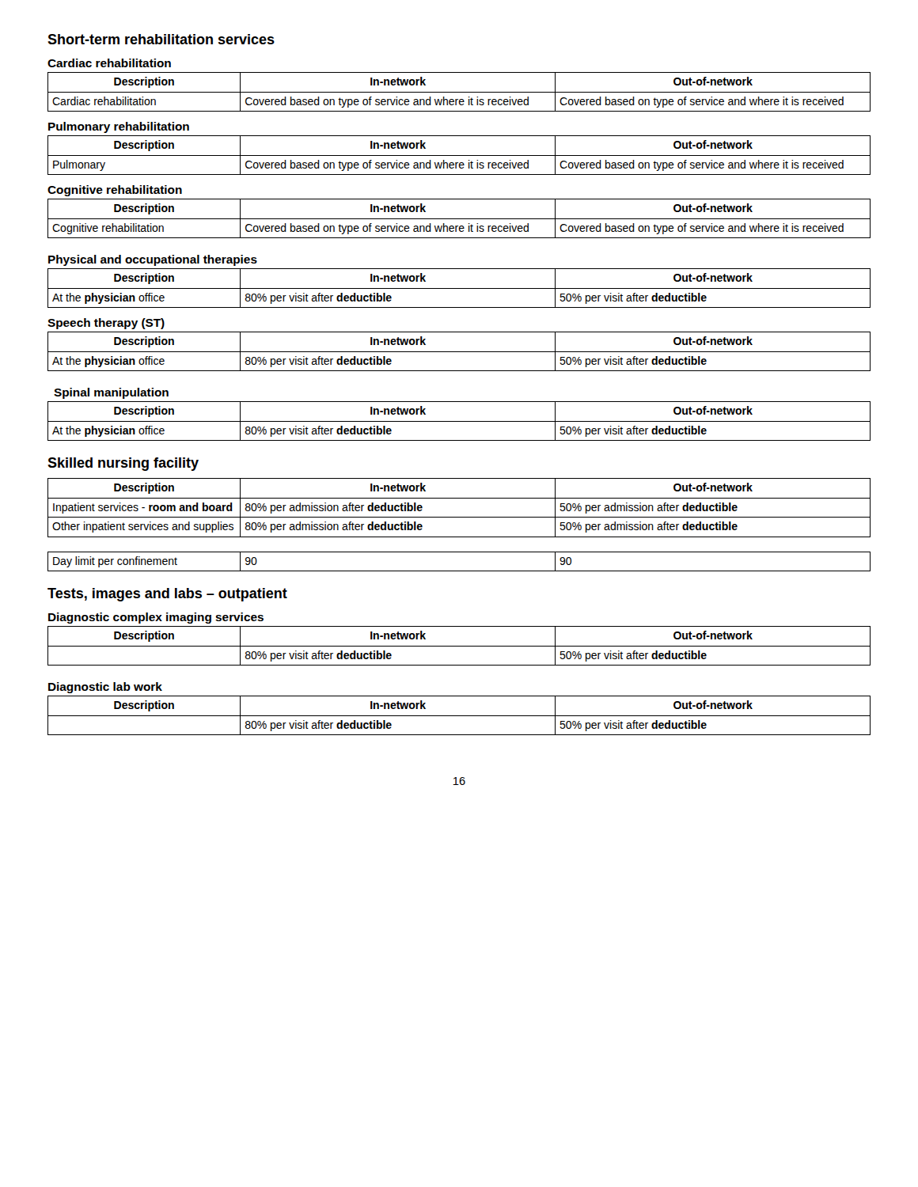Short-term rehabilitation services
Cardiac rehabilitation
| Description | In-network | Out-of-network |
| --- | --- | --- |
| Cardiac rehabilitation | Covered based on type of service and where it is received | Covered based on type of service and where it is received |
Pulmonary rehabilitation
| Description | In-network | Out-of-network |
| --- | --- | --- |
| Pulmonary | Covered based on type of service and where it is received | Covered based on type of service and where it is received |
Cognitive rehabilitation
| Description | In-network | Out-of-network |
| --- | --- | --- |
| Cognitive rehabilitation | Covered based on type of service and where it is received | Covered based on type of service and where it is received |
Physical and occupational therapies
| Description | In-network | Out-of-network |
| --- | --- | --- |
| At the physician office | 80% per visit after deductible | 50% per visit after deductible |
Speech therapy (ST)
| Description | In-network | Out-of-network |
| --- | --- | --- |
| At the physician office | 80% per visit after deductible | 50% per visit after deductible |
Spinal manipulation
| Description | In-network | Out-of-network |
| --- | --- | --- |
| At the physician office | 80% per visit after deductible | 50% per visit after deductible |
Skilled nursing facility
| Description | In-network | Out-of-network |
| --- | --- | --- |
| Inpatient services - room and board | 80% per admission after deductible | 50% per admission after deductible |
| Other inpatient services and supplies | 80% per admission after deductible | 50% per admission after deductible |
| Day limit per confinement | 90 | 90 |
Tests, images and labs – outpatient
Diagnostic complex imaging services
| Description | In-network | Out-of-network |
| --- | --- | --- |
| | 80% per visit after deductible | 50% per visit after deductible |
Diagnostic lab work
| Description | In-network | Out-of-network |
| --- | --- | --- |
| | 80% per visit after deductible | 50% per visit after deductible |
16